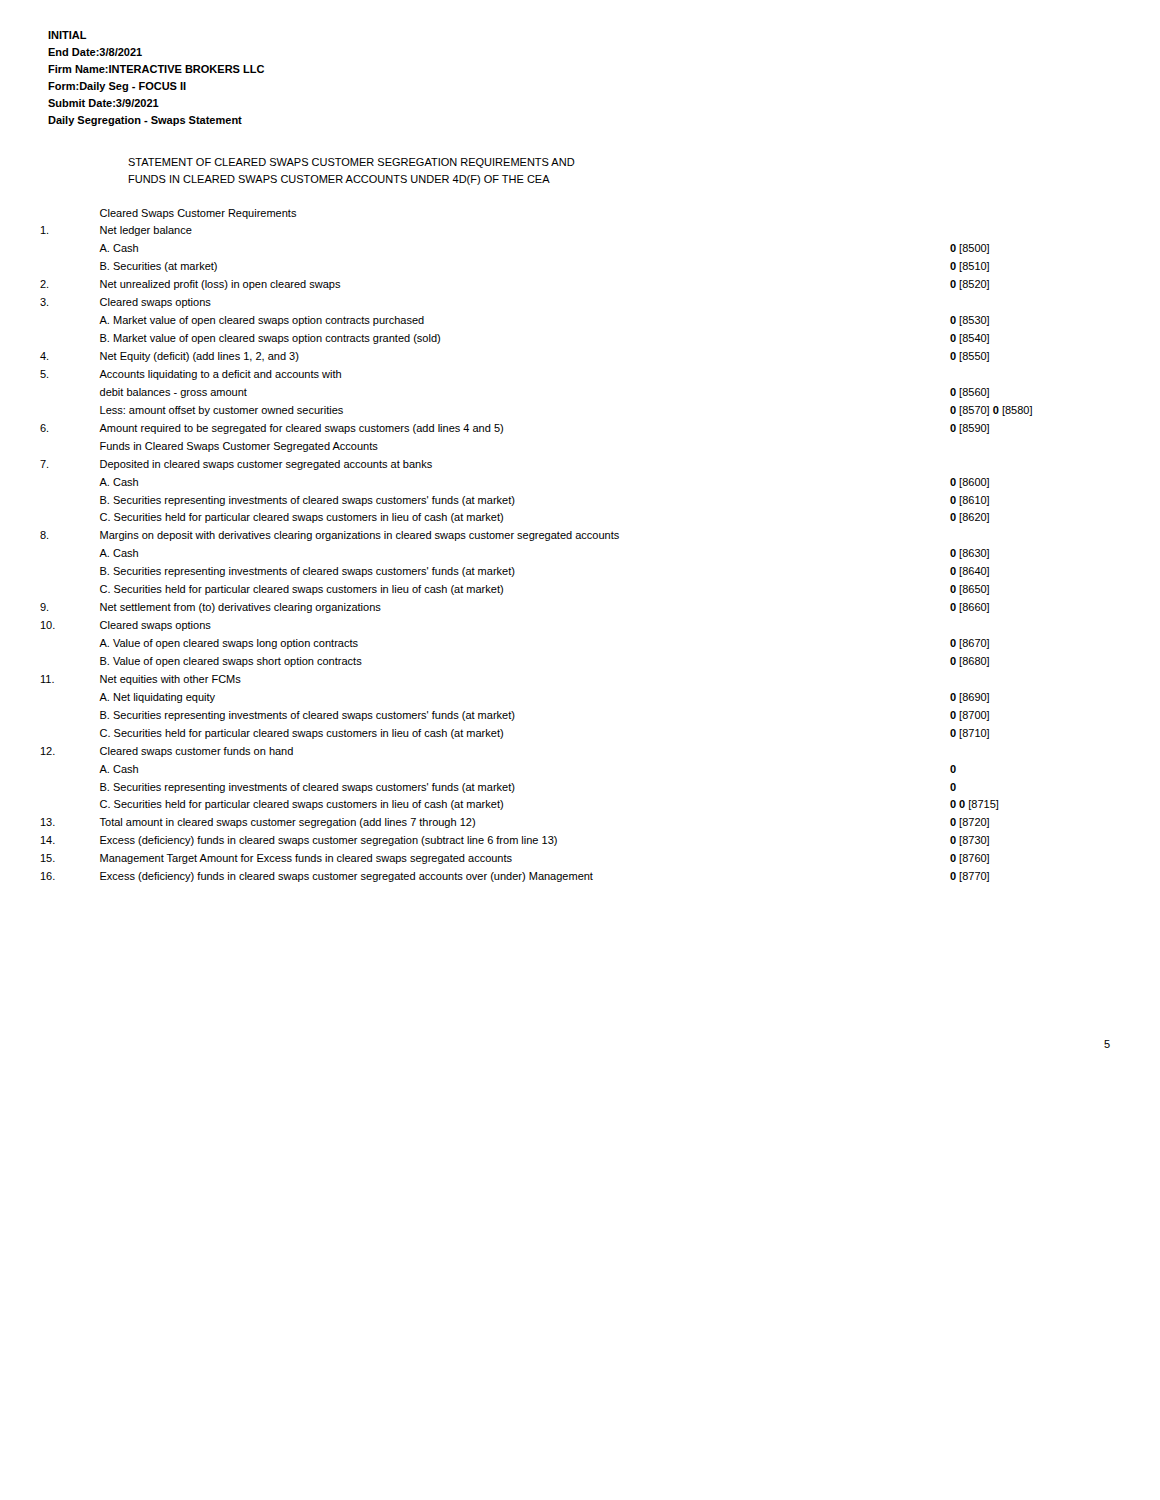INITIAL
End Date:3/8/2021
Firm Name:INTERACTIVE BROKERS LLC
Form:Daily Seg - FOCUS II
Submit Date:3/9/2021
Daily Segregation - Swaps Statement
STATEMENT OF CLEARED SWAPS CUSTOMER SEGREGATION REQUIREMENTS AND
FUNDS IN CLEARED SWAPS CUSTOMER ACCOUNTS UNDER 4D(F) OF THE CEA
| | Cleared Swaps Customer Requirements | |
| 1. | Net ledger balance | |
| | A. Cash | 0 [8500] |
| | B. Securities (at market) | 0 [8510] |
| 2. | Net unrealized profit (loss) in open cleared swaps | 0 [8520] |
| 3. | Cleared swaps options | |
| | A. Market value of open cleared swaps option contracts purchased | 0 [8530] |
| | B. Market value of open cleared swaps option contracts granted (sold) | 0 [8540] |
| 4. | Net Equity (deficit) (add lines 1, 2, and 3) | 0 [8550] |
| 5. | Accounts liquidating to a deficit and accounts with | |
| | debit balances - gross amount | 0 [8560] |
| | Less: amount offset by customer owned securities | 0 [8570] 0 [8580] |
| 6. | Amount required to be segregated for cleared swaps customers (add lines 4 and 5) | 0 [8590] |
| | Funds in Cleared Swaps Customer Segregated Accounts | |
| 7. | Deposited in cleared swaps customer segregated accounts at banks | |
| | A. Cash | 0 [8600] |
| | B. Securities representing investments of cleared swaps customers' funds (at market) | 0 [8610] |
| | C. Securities held for particular cleared swaps customers in lieu of cash (at market) | 0 [8620] |
| 8. | Margins on deposit with derivatives clearing organizations in cleared swaps customer segregated accounts | |
| | A. Cash | 0 [8630] |
| | B. Securities representing investments of cleared swaps customers' funds (at market) | 0 [8640] |
| | C. Securities held for particular cleared swaps customers in lieu of cash (at market) | 0 [8650] |
| 9. | Net settlement from (to) derivatives clearing organizations | 0 [8660] |
| 10. | Cleared swaps options | |
| | A. Value of open cleared swaps long option contracts | 0 [8670] |
| | B. Value of open cleared swaps short option contracts | 0 [8680] |
| 11. | Net equities with other FCMs | |
| | A. Net liquidating equity | 0 [8690] |
| | B. Securities representing investments of cleared swaps customers' funds (at market) | 0 [8700] |
| | C. Securities held for particular cleared swaps customers in lieu of cash (at market) | 0 [8710] |
| 12. | Cleared swaps customer funds on hand | |
| | A. Cash | 0 |
| | B. Securities representing investments of cleared swaps customers' funds (at market) | 0 |
| | C. Securities held for particular cleared swaps customers in lieu of cash (at market) | 0 0 [8715] |
| 13. | Total amount in cleared swaps customer segregation (add lines 7 through 12) | 0 [8720] |
| 14. | Excess (deficiency) funds in cleared swaps customer segregation (subtract line 6 from line 13) | 0 [8730] |
| 15. | Management Target Amount for Excess funds in cleared swaps segregated accounts | 0 [8760] |
| 16. | Excess (deficiency) funds in cleared swaps customer segregated accounts over (under) Management | 0 [8770] |
5